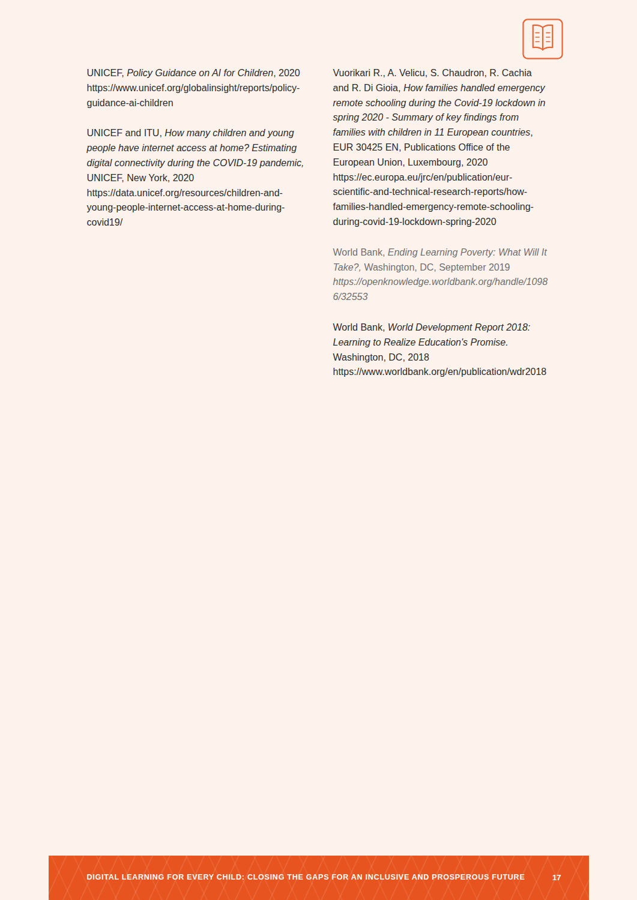UNICEF, Policy Guidance on AI for Children, 2020 https://www.unicef.org/globalinsight/reports/policy-guidance-ai-children
UNICEF and ITU, How many children and young people have internet access at home? Estimating digital connectivity during the COVID-19 pandemic, UNICEF, New York, 2020 https://data.unicef.org/resources/children-and-young-people-internet-access-at-home-during-covid19/
Vuorikari R., A. Velicu, S. Chaudron, R. Cachia and R. Di Gioia, How families handled emergency remote schooling during the Covid-19 lockdown in spring 2020 - Summary of key findings from families with children in 11 European countries, EUR 30425 EN, Publications Office of the European Union, Luxembourg, 2020 https://ec.europa.eu/jrc/en/publication/eur-scientific-and-technical-research-reports/how-families-handled-emergency-remote-schooling-during-covid-19-lockdown-spring-2020
World Bank, Ending Learning Poverty: What Will It Take?, Washington, DC, September 2019 https://openknowledge.worldbank.org/handle/10986/32553
World Bank, World Development Report 2018: Learning to Realize Education's Promise. Washington, DC, 2018 https://www.worldbank.org/en/publication/wdr2018
Digital learning for every child: closing the gaps for an inclusive and prosperous future
17